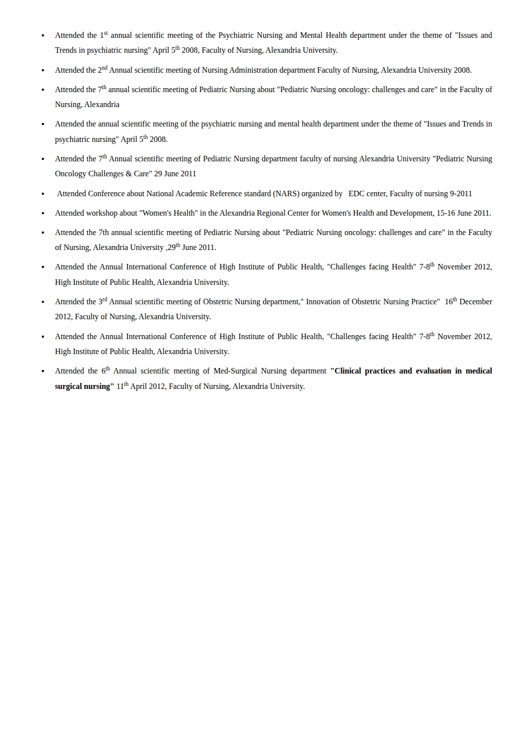Attended the 1st annual scientific meeting of the Psychiatric Nursing and Mental Health department under the theme of "Issues and Trends in psychiatric nursing" April 5th 2008, Faculty of Nursing, Alexandria University.
Attended the 2nd Annual scientific meeting of Nursing Administration department Faculty of Nursing, Alexandria University 2008.
Attended the 7th annual scientific meeting of Pediatric Nursing about "Pediatric Nursing oncology: challenges and care" in the Faculty of Nursing, Alexandria
Attended the annual scientific meeting of the psychiatric nursing and mental health department under the theme of "Issues and Trends in psychiatric nursing" April 5th 2008.
Attended the 7th Annual scientific meeting of Pediatric Nursing department faculty of nursing Alexandria University "Pediatric Nursing Oncology Challenges & Care" 29 June 2011
Attended Conference about National Academic Reference standard (NARS) organized by EDC center, Faculty of nursing 9-2011
Attended workshop about "Women's Health" in the Alexandria Regional Center for Women's Health and Development, 15-16 June 2011.
Attended the 7th annual scientific meeting of Pediatric Nursing about "Pediatric Nursing oncology: challenges and care" in the Faculty of Nursing, Alexandria University ,29th June 2011.
Attended the Annual International Conference of High Institute of Public Health, "Challenges facing Health" 7-8th November 2012, High Institute of Public Health, Alexandria University.
Attended the 3rd Annual scientific meeting of Obstetric Nursing department," Innovation of Obstetric Nursing Practice" 16th December 2012, Faculty of Nursing, Alexandria University.
Attended the Annual International Conference of High Institute of Public Health, "Challenges facing Health" 7-8th November 2012, High Institute of Public Health, Alexandria University.
Attended the 6th Annual scientific meeting of Med-Surgical Nursing department "Clinical practices and evaluation in medical surgical nursing" 11th April 2012, Faculty of Nursing, Alexandria University.